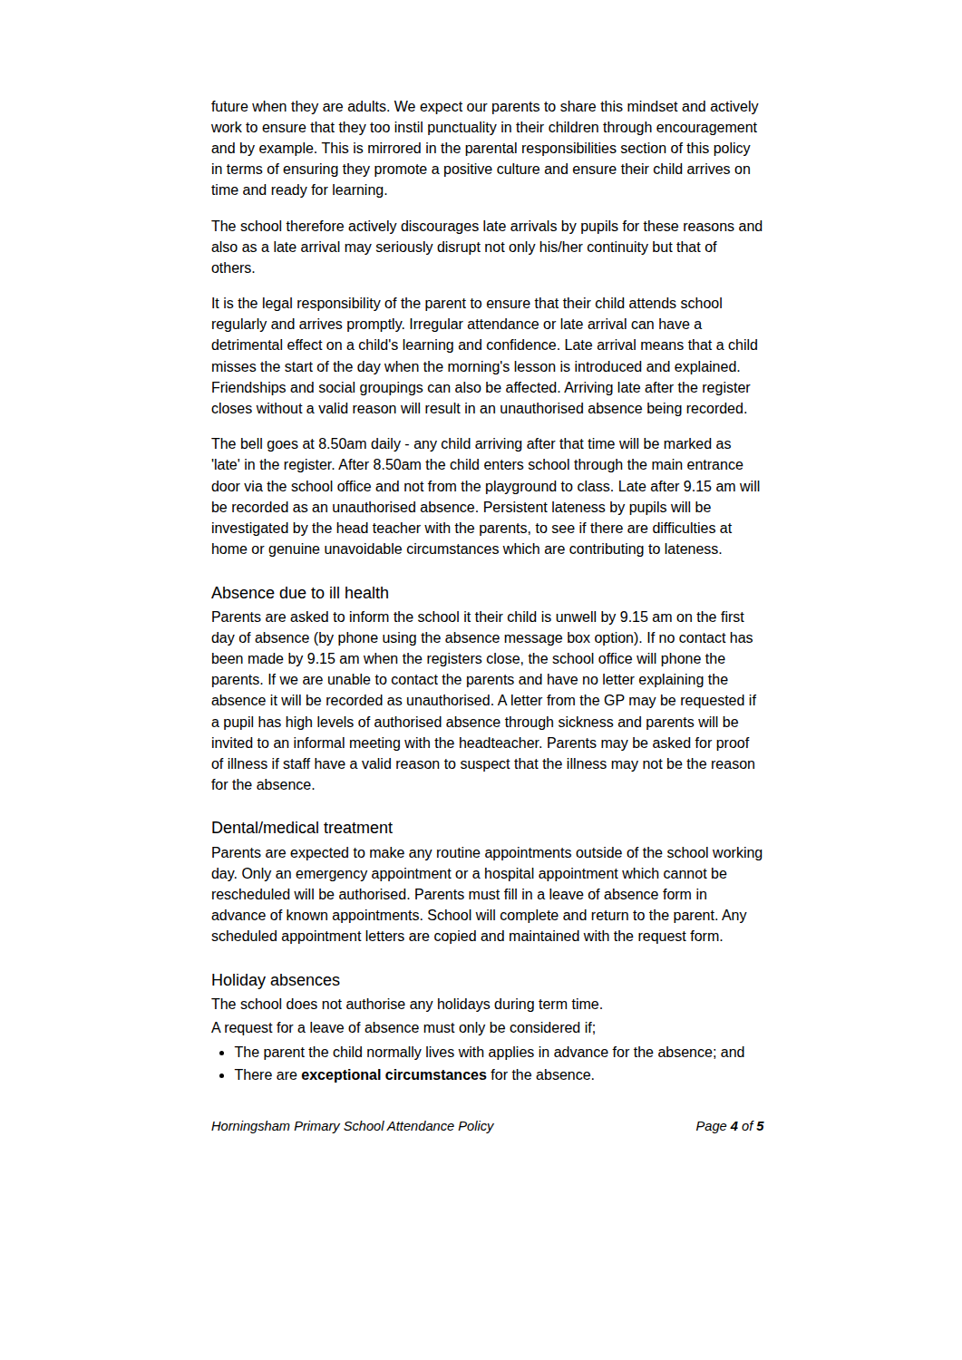future when they are adults. We expect our parents to share this mindset and actively work to ensure that they too instil punctuality in their children through encouragement and by example. This is mirrored in the parental responsibilities section of this policy in terms of ensuring they promote a positive culture and ensure their child arrives on time and ready for learning.
The school therefore actively discourages late arrivals by pupils for these reasons and also as a late arrival may seriously disrupt not only his/her continuity but that of others.
It is the legal responsibility of the parent to ensure that their child attends school regularly and arrives promptly. Irregular attendance or late arrival can have a detrimental effect on a child's learning and confidence. Late arrival means that a child misses the start of the day when the morning's lesson is introduced and explained. Friendships and social groupings can also be affected. Arriving late after the register closes without a valid reason will result in an unauthorised absence being recorded.
The bell goes at 8.50am daily - any child arriving after that time will be marked as 'late' in the register. After 8.50am the child enters school through the main entrance door via the school office and not from the playground to class. Late after 9.15 am will be recorded as an unauthorised absence. Persistent lateness by pupils will be investigated by the head teacher with the parents, to see if there are difficulties at home or genuine unavoidable circumstances which are contributing to lateness.
Absence due to ill health
Parents are asked to inform the school it their child is unwell by 9.15 am on the first day of absence (by phone using the absence message box option). If no contact has been made by 9.15 am when the registers close, the school office will phone the parents. If we are unable to contact the parents and have no letter explaining the absence it will be recorded as unauthorised. A letter from the GP may be requested if a pupil has high levels of authorised absence through sickness and parents will be invited to an informal meeting with the headteacher. Parents may be asked for proof of illness if staff have a valid reason to suspect that the illness may not be the reason for the absence.
Dental/medical treatment
Parents are expected to make any routine appointments outside of the school working day. Only an emergency appointment or a hospital appointment which cannot be rescheduled will be authorised. Parents must fill in a leave of absence form in advance of known appointments. School will complete and return to the parent. Any scheduled appointment letters are copied and maintained with the request form.
Holiday absences
The school does not authorise any holidays during term time.
A request for a leave of absence must only be considered if;
The parent the child normally lives with applies in advance for the absence; and
There are exceptional circumstances for the absence.
Horningsham Primary School Attendance Policy Page 4 of 5